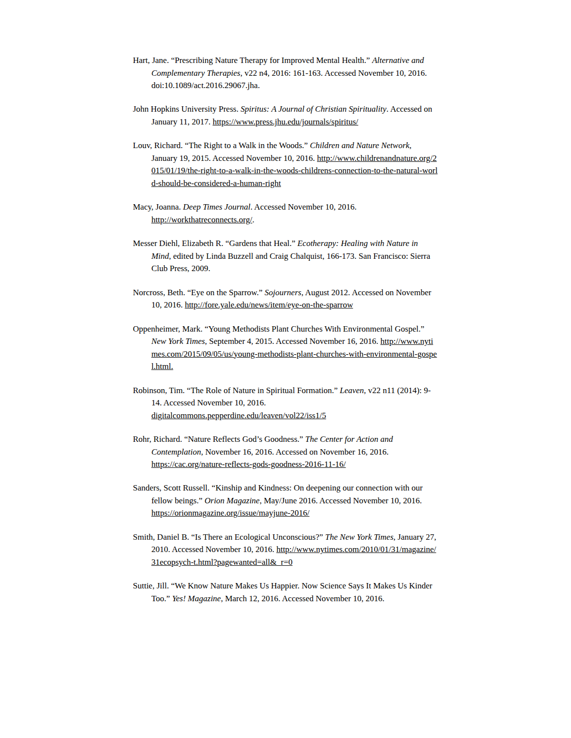Hart, Jane. “Prescribing Nature Therapy for Improved Mental Health.” Alternative and Complementary Therapies, v22 n4, 2016: 161-163. Accessed November 10, 2016. doi:10.1089/act.2016.29067.jha.
John Hopkins University Press. Spiritus: A Journal of Christian Spirituality. Accessed on January 11, 2017. https://www.press.jhu.edu/journals/spiritus/
Louv, Richard. “The Right to a Walk in the Woods.” Children and Nature Network, January 19, 2015. Accessed November 10, 2016. http://www.childrenandnature.org/2015/01/19/the-right-to-a-walk-in-the-woods-childrens-connection-to-the-natural-world-should-be-considered-a-human-right
Macy, Joanna. Deep Times Journal. Accessed November 10, 2016. http://workthatreconnects.org/.
Messer Diehl, Elizabeth R. “Gardens that Heal.” Ecotherapy: Healing with Nature in Mind, edited by Linda Buzzell and Craig Chalquist, 166-173. San Francisco: Sierra Club Press, 2009.
Norcross, Beth. “Eye on the Sparrow.” Sojourners, August 2012. Accessed on November 10, 2016. http://fore.yale.edu/news/item/eye-on-the-sparrow
Oppenheimer, Mark. “Young Methodists Plant Churches With Environmental Gospel.” New York Times, September 4, 2015. Accessed November 16, 2016. http://www.nytimes.com/2015/09/05/us/young-methodists-plant-churches-with-environmental-gospel.html.
Robinson, Tim. “The Role of Nature in Spiritual Formation.” Leaven, v22 n11 (2014): 9-14. Accessed November 10, 2016. digitalcommons.pepperdine.edu/leaven/vol22/iss1/5
Rohr, Richard. “Nature Reflects God’s Goodness.” The Center for Action and Contemplation, November 16, 2016. Accessed on November 16, 2016. https://cac.org/nature-reflects-gods-goodness-2016-11-16/
Sanders, Scott Russell. “Kinship and Kindness: On deepening our connection with our fellow beings.” Orion Magazine, May/June 2016. Accessed November 10, 2016. https://orionmagazine.org/issue/mayjune-2016/
Smith, Daniel B. “Is There an Ecological Unconscious?” The New York Times, January 27, 2010. Accessed November 10, 2016. http://www.nytimes.com/2010/01/31/magazine/31ecopsych-t.html?pagewanted=all&_r=0
Suttie, Jill. “We Know Nature Makes Us Happier. Now Science Says It Makes Us Kinder Too.” Yes! Magazine, March 12, 2016. Accessed November 10, 2016.